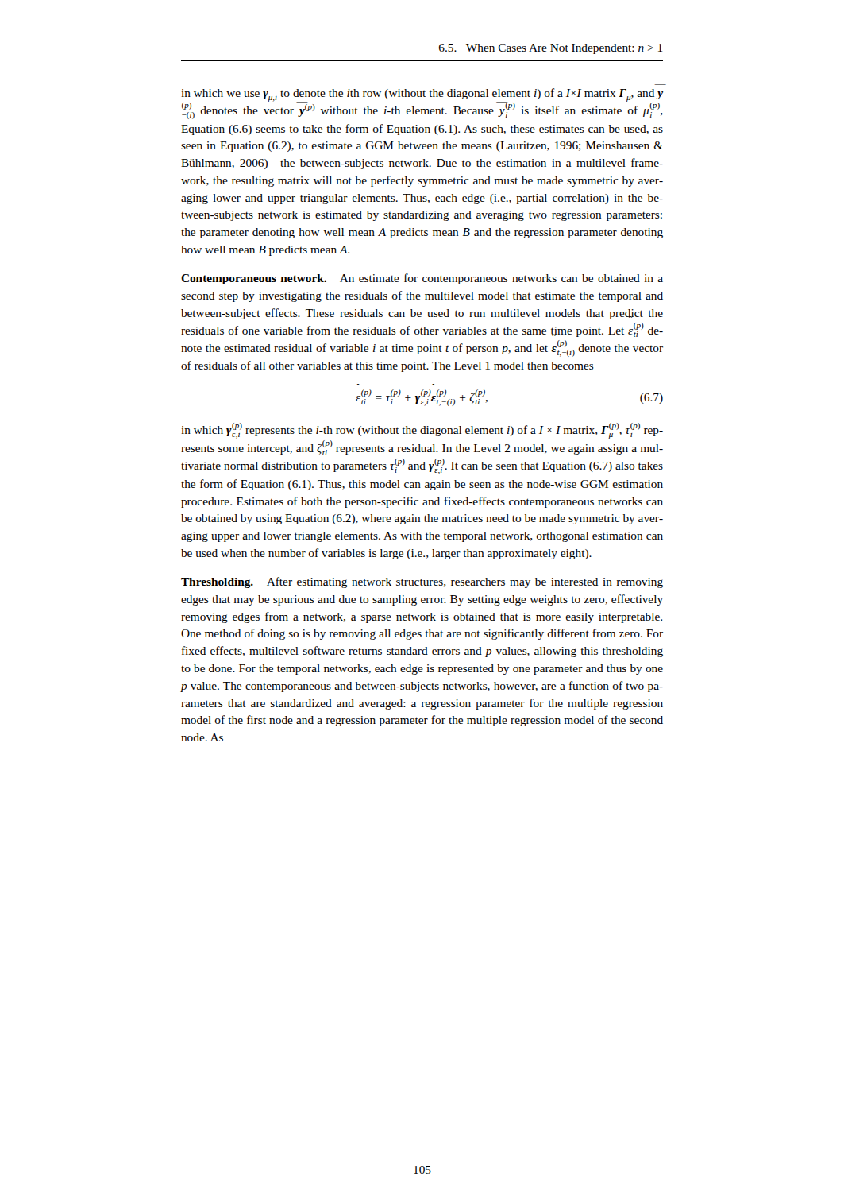6.5. When Cases Are Not Independent: n > 1
in which we use γμ,i to denote the ith row (without the diagonal element i) of a I×I matrix Γμ, and —y(p)−(i) denotes the vector —y(p) without the i-th element. Because —y(p) i is itself an estimate of μ(p) i, Equation (6.6) seems to take the form of Equation (6.1). As such, these estimates can be used, as seen in Equation (6.2), to estimate a GGM between the means (Lauritzen, 1996; Meinshausen & Bühlmann, 2006)—the between-subjects network. Due to the estimation in a multilevel framework, the resulting matrix will not be perfectly symmetric and must be made symmetric by averaging lower and upper triangular elements. Thus, each edge (i.e., partial correlation) in the between-subjects network is estimated by standardizing and averaging two regression parameters: the parameter denoting how well mean A predicts mean B and the regression parameter denoting how well mean B predicts mean A.
Contemporaneous network. An estimate for contemporaneous networks can be obtained in a second step by investigating the residuals of the multilevel model that estimate the temporal and between-subject effects. These residuals can be used to run multilevel models that predict the residuals of one variable from the residuals of other variables at the same time point. Let ̂ε(p) ti denote the estimated residual of variable i at time point t of person p, and let ̂ε(p) t,−(i) denote the vector of residuals of all other variables at this time point. The Level 1 model then becomes
̂ε(p) ti = τ(p) i + γ(p) ε,îε(p) t,−(i) + ζ(p) ti, (6.7)
in which γ(p) ε,i represents the i-th row (without the diagonal element i) of a I × I matrix, Γ(p) μ, τ(p) i represents some intercept, and ζ(p) ti represents a residual. In the Level 2 model, we again assign a multivariate normal distribution to parameters τ(p) i and γ(p) ε,i. It can be seen that Equation (6.7) also takes the form of Equation (6.1). Thus, this model can again be seen as the node-wise GGM estimation procedure. Estimates of both the person-specific and fixed-effects contemporaneous networks can be obtained by using Equation (6.2), where again the matrices need to be made symmetric by averaging upper and lower triangle elements. As with the temporal network, orthogonal estimation can be used when the number of variables is large (i.e., larger than approximately eight).
Thresholding. After estimating network structures, researchers may be interested in removing edges that may be spurious and due to sampling error. By setting edge weights to zero, effectively removing edges from a network, a sparse network is obtained that is more easily interpretable. One method of doing so is by removing all edges that are not significantly different from zero. For fixed effects, multilevel software returns standard errors and p values, allowing this thresholding to be done. For the temporal networks, each edge is represented by one parameter and thus by one p value. The contemporaneous and between-subjects networks, however, are a function of two parameters that are standardized and averaged: a regression parameter for the multiple regression model of the first node and a regression parameter for the multiple regression model of the second node. As
105